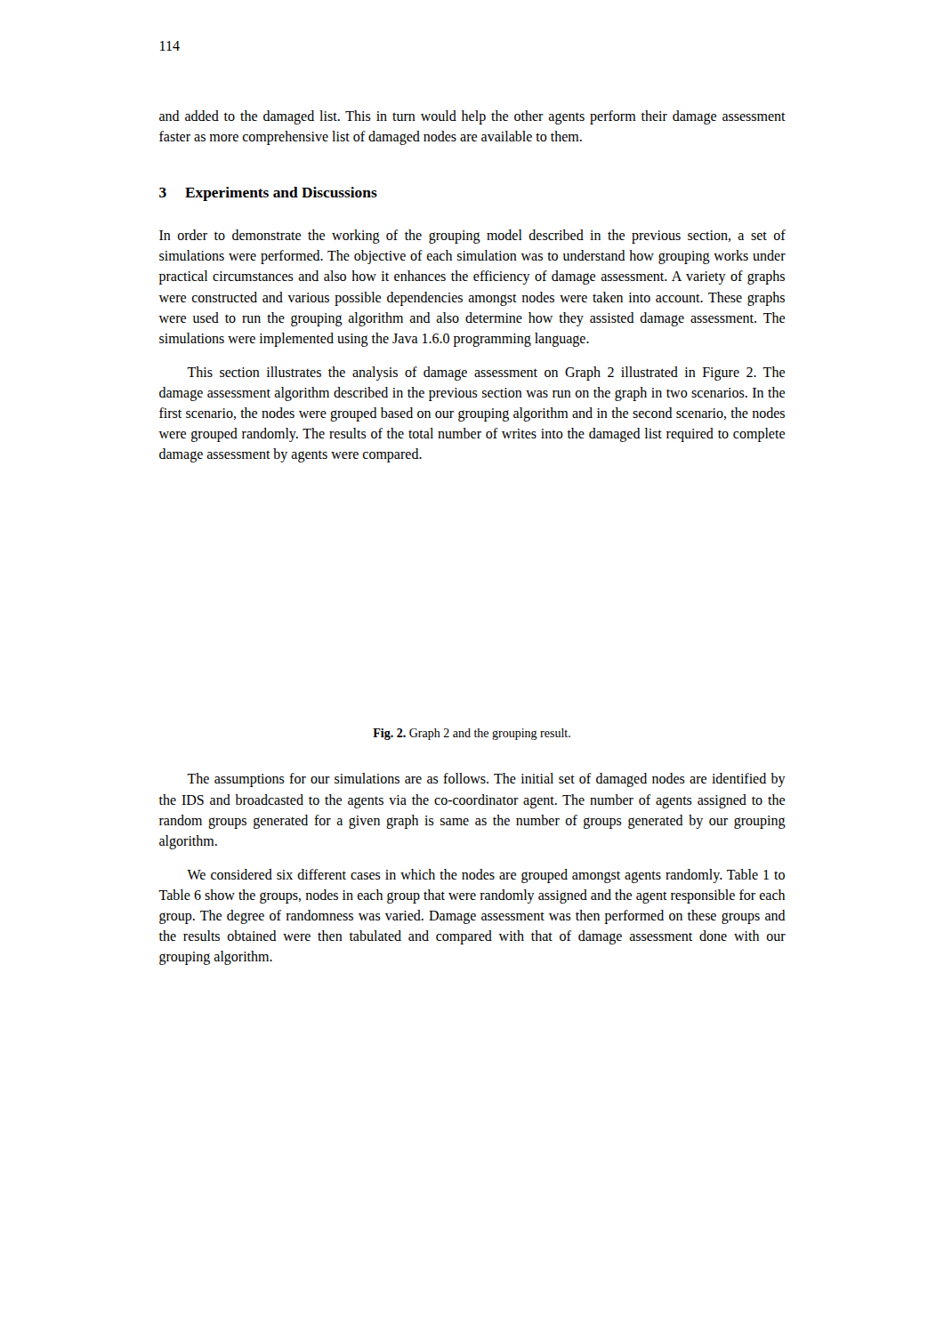114
and added to the damaged list. This in turn would help the other agents perform their damage assessment faster as more comprehensive list of damaged nodes are available to them.
3 Experiments and Discussions
In order to demonstrate the working of the grouping model described in the previous section, a set of simulations were performed. The objective of each simulation was to understand how grouping works under practical circumstances and also how it enhances the efficiency of damage assessment. A variety of graphs were constructed and various possible dependencies amongst nodes were taken into account. These graphs were used to run the grouping algorithm and also determine how they assisted damage assessment. The simulations were implemented using the Java 1.6.0 programming language.
This section illustrates the analysis of damage assessment on Graph 2 illustrated in Figure 2. The damage assessment algorithm described in the previous section was run on the graph in two scenarios. In the first scenario, the nodes were grouped based on our grouping algorithm and in the second scenario, the nodes were grouped randomly. The results of the total number of writes into the damaged list required to complete damage assessment by agents were compared.
Fig. 2. Graph 2 and the grouping result.
The assumptions for our simulations are as follows. The initial set of damaged nodes are identified by the IDS and broadcasted to the agents via the co-coordinator agent. The number of agents assigned to the random groups generated for a given graph is same as the number of groups generated by our grouping algorithm.
We considered six different cases in which the nodes are grouped amongst agents randomly. Table 1 to Table 6 show the groups, nodes in each group that were randomly assigned and the agent responsible for each group. The degree of randomness was varied. Damage assessment was then performed on these groups and the results obtained were then tabulated and compared with that of damage assessment done with our grouping algorithm.